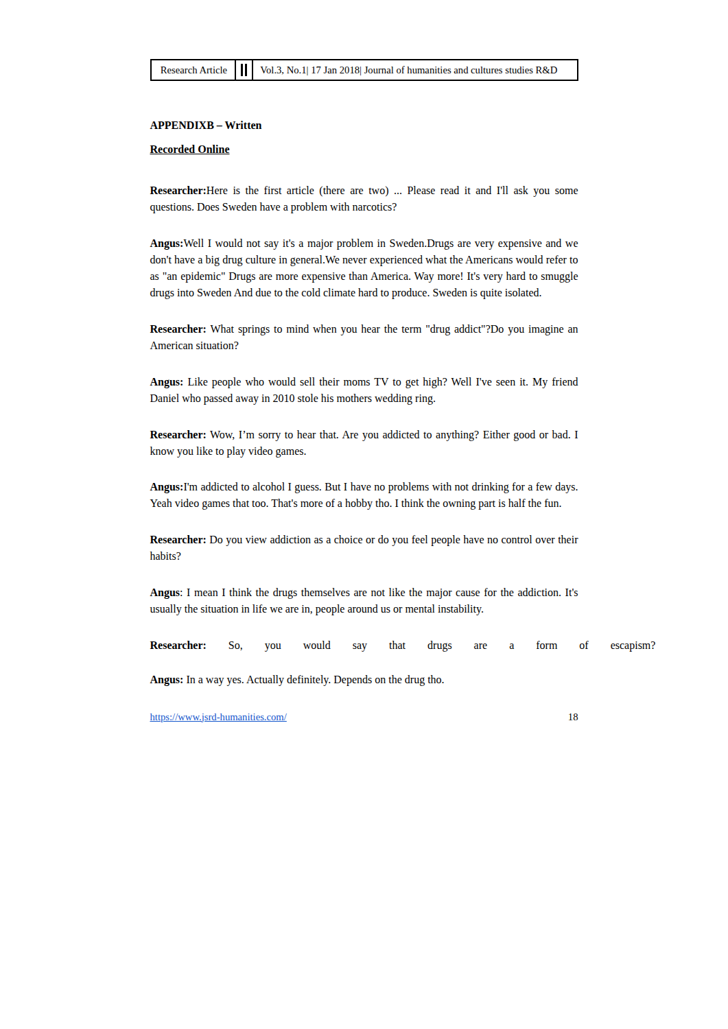Research Article
Vol.3, No.1| 17 Jan 2018| Journal of humanities and cultures studies R&D
APPENDIXB – Written
Recorded Online
Researcher: Here is the first article (there are two) ... Please read it and I'll ask you some questions. Does Sweden have a problem with narcotics?
Angus: Well I would not say it's a major problem in Sweden.Drugs are very expensive and we don't have a big drug culture in general.We never experienced what the Americans would refer to as "an epidemic" Drugs are more expensive than America. Way more! It's very hard to smuggle drugs into Sweden And due to the cold climate hard to produce. Sweden is quite isolated.
Researcher: What springs to mind when you hear the term "drug addict"?Do you imagine an American situation?
Angus: Like people who would sell their moms TV to get high? Well I've seen it. My friend Daniel who passed away in 2010 stole his mothers wedding ring.
Researcher: Wow, I’m sorry to hear that. Are you addicted to anything? Either good or bad. I know you like to play video games.
Angus: I'm addicted to alcohol I guess. But I have no problems with not drinking for a few days. Yeah video games that too. That's more of a hobby tho. I think the owning part is half the fun.
Researcher: Do you view addiction as a choice or do you feel people have no control over their habits?
Angus: I mean I think the drugs themselves are not like the major cause for the addiction. It's usually the situation in life we are in, people around us or mental instability.
Researcher: So, you would say that drugs are a form of escapism?
Angus: In a way yes. Actually definitely. Depends on the drug tho.
https://www.jsrd-humanities.com/ 18